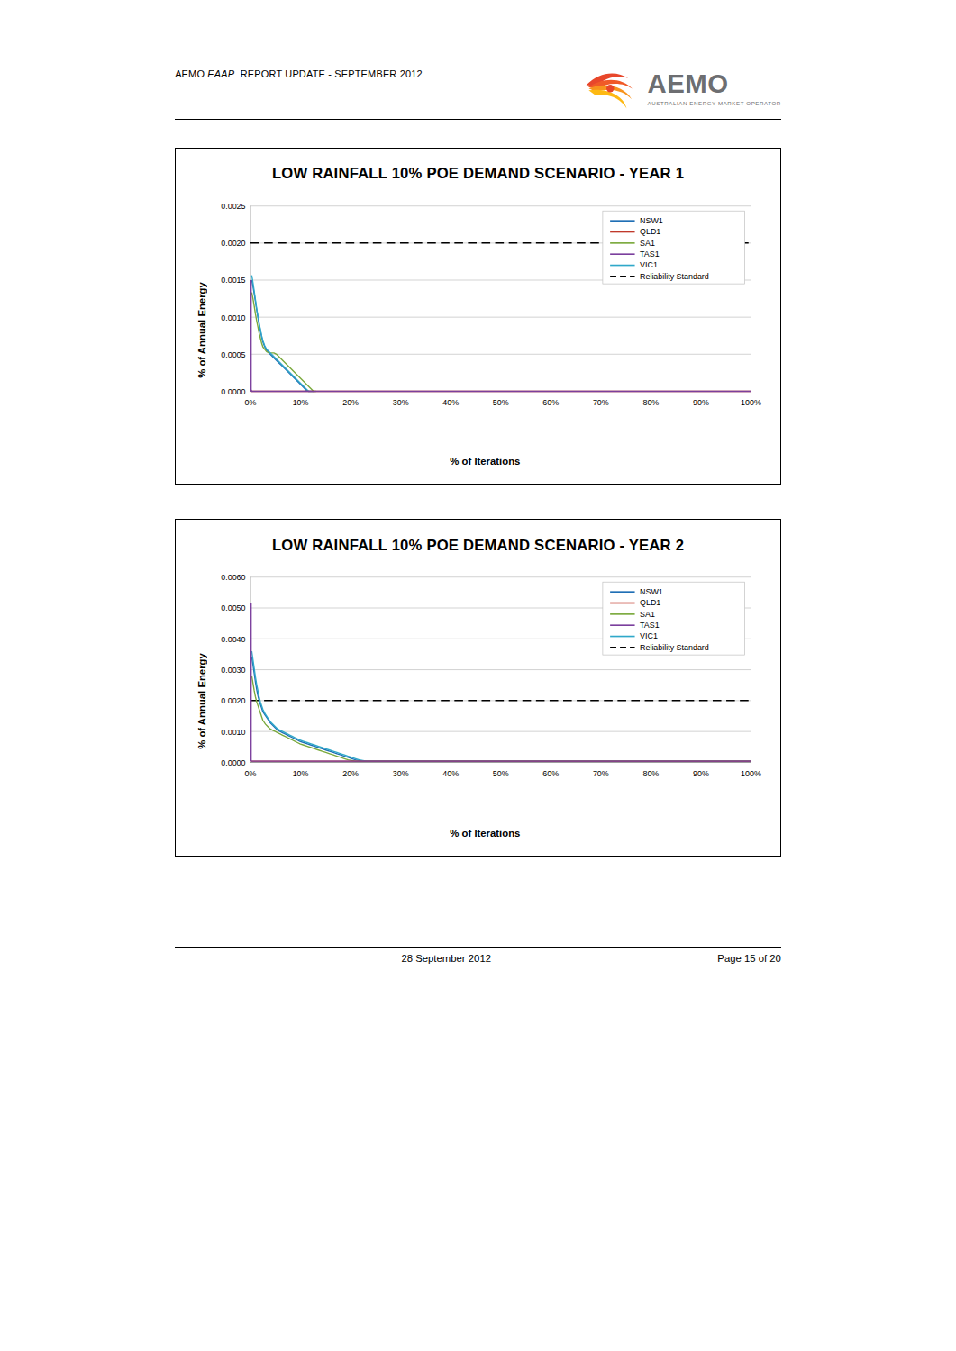AEMO EAAP REPORT UPDATE - SEPTEMBER 2012
AEMO
AUSTRALIAN ENERGY MARKET OPERATOR
LOW RAINFALL 10% POE DEMAND SCENARIO - YEAR 1
% of Annual Energy
0.0025 0.0020 0.0015 0.0010 0.0005 0.0000 0% 10% 20% 30% 40% 50% 60% 70% 80% 90% 100% NSW1 QLD1 SA1 TAS1 VIC1 Reliability Standard
% of Iterations
LOW RAINFALL 10% POE DEMAND SCENARIO - YEAR 2
% of Annual Energy
0.0060 0.0050 0.0040 0.0030 0.0020 0.0010 0.0000 0% 10% 20% 30% 40% 50% 60% 70% 80% 90% 100% NSW1 QLD1 SA1 TAS1 VIC1 Reliability Standard
% of Iterations
28 September 2012
Page 15 of 20